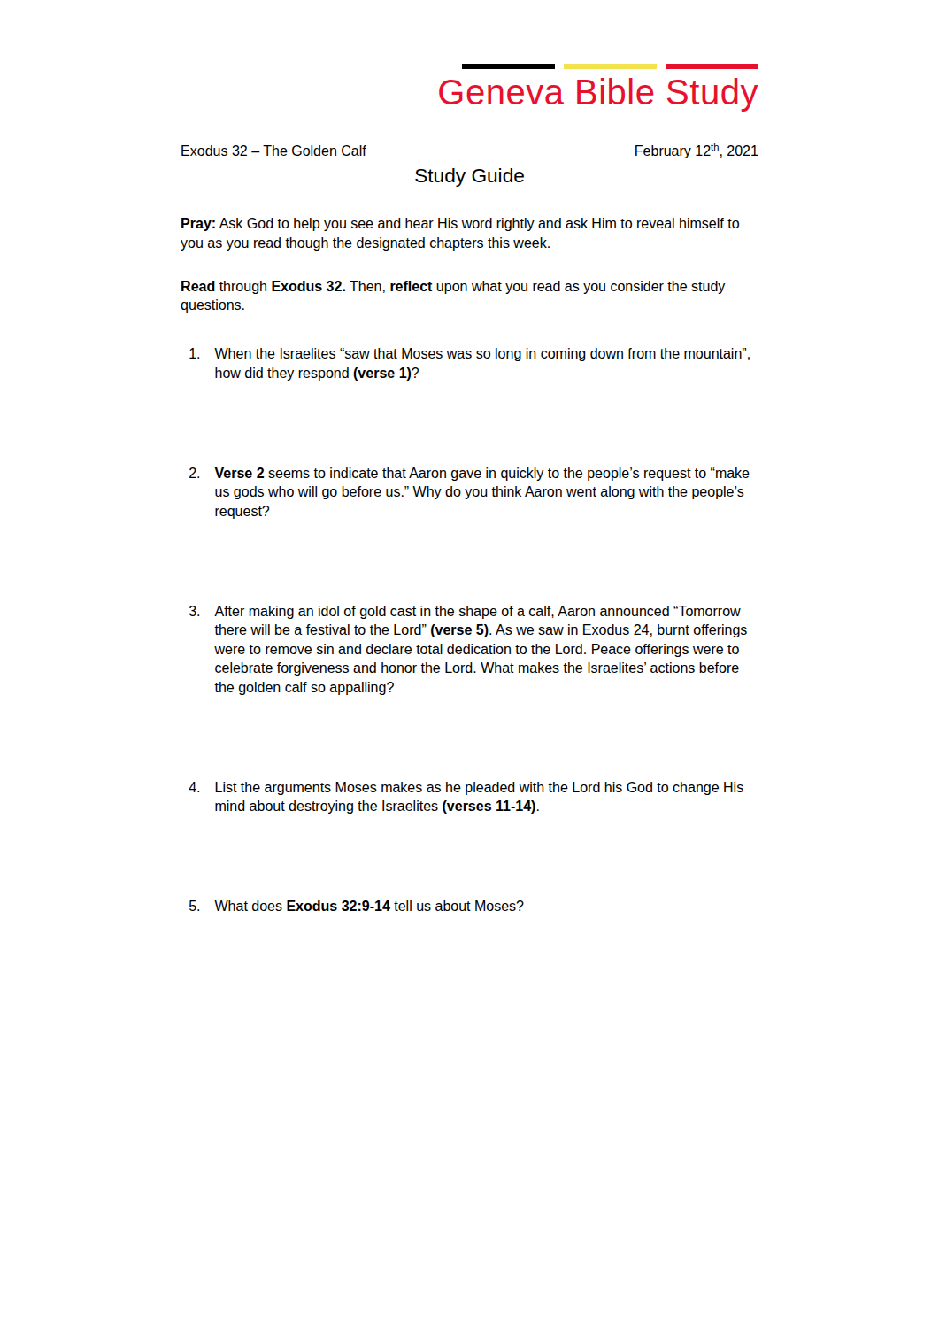Geneva Bible Study
Exodus 32 – The Golden Calf
February 12th, 2021
Study Guide
Pray: Ask God to help you see and hear His word rightly and ask Him to reveal himself to you as you read though the designated chapters this week.
Read through Exodus 32. Then, reflect upon what you read as you consider the study questions.
When the Israelites “saw that Moses was so long in coming down from the mountain”, how did they respond (verse 1)?
Verse 2 seems to indicate that Aaron gave in quickly to the people’s request to “make us gods who will go before us.” Why do you think Aaron went along with the people’s request?
After making an idol of gold cast in the shape of a calf, Aaron announced “Tomorrow there will be a festival to the Lord” (verse 5). As we saw in Exodus 24, burnt offerings were to remove sin and declare total dedication to the Lord. Peace offerings were to celebrate forgiveness and honor the Lord. What makes the Israelites’ actions before the golden calf so appalling?
List the arguments Moses makes as he pleaded with the Lord his God to change His mind about destroying the Israelites (verses 11-14).
What does Exodus 32:9-14 tell us about Moses?